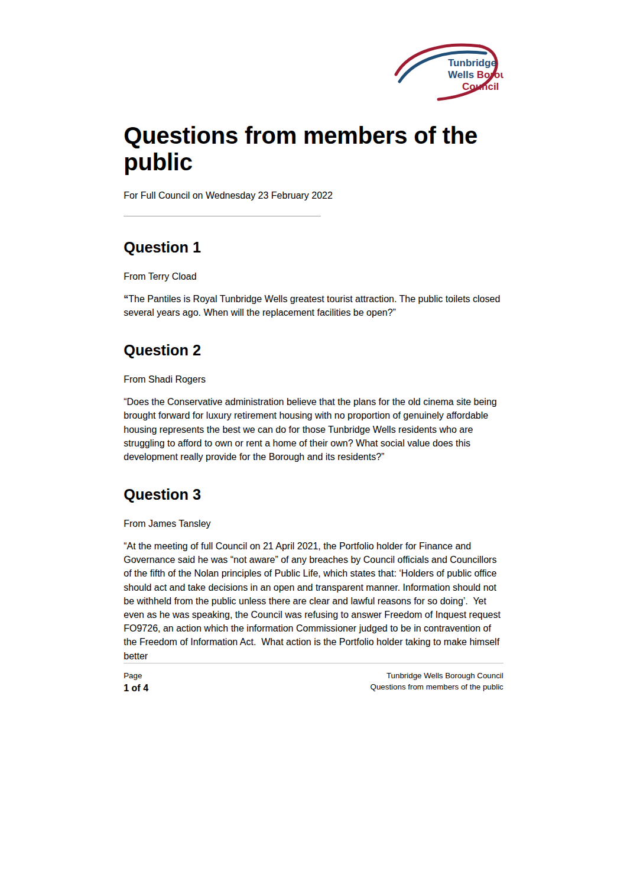Tunbridge Wells Borough Council
Questions from members of the public
For Full Council on Wednesday 23 February 2022
Question 1
From Terry Cload
“The Pantiles is Royal Tunbridge Wells greatest tourist attraction. The public toilets closed several years ago. When will the replacement facilities be open?”
Question 2
From Shadi Rogers
“Does the Conservative administration believe that the plans for the old cinema site being brought forward for luxury retirement housing with no proportion of genuinely affordable housing represents the best we can do for those Tunbridge Wells residents who are struggling to afford to own or rent a home of their own? What social value does this development really provide for the Borough and its residents?”
Question 3
From James Tansley
“At the meeting of full Council on 21 April 2021, the Portfolio holder for Finance and Governance said he was “not aware” of any breaches by Council officials and Councillors of the fifth of the Nolan principles of Public Life, which states that: ‘Holders of public office should act and take decisions in an open and transparent manner. Information should not be withheld from the public unless there are clear and lawful reasons for so doing’. Yet even as he was speaking, the Council was refusing to answer Freedom of Inquest request FO9726, an action which the information Commissioner judged to be in contravention of the Freedom of Information Act. What action is the Portfolio holder taking to make himself better
Page
1 of 4
Tunbridge Wells Borough Council
Questions from members of the public